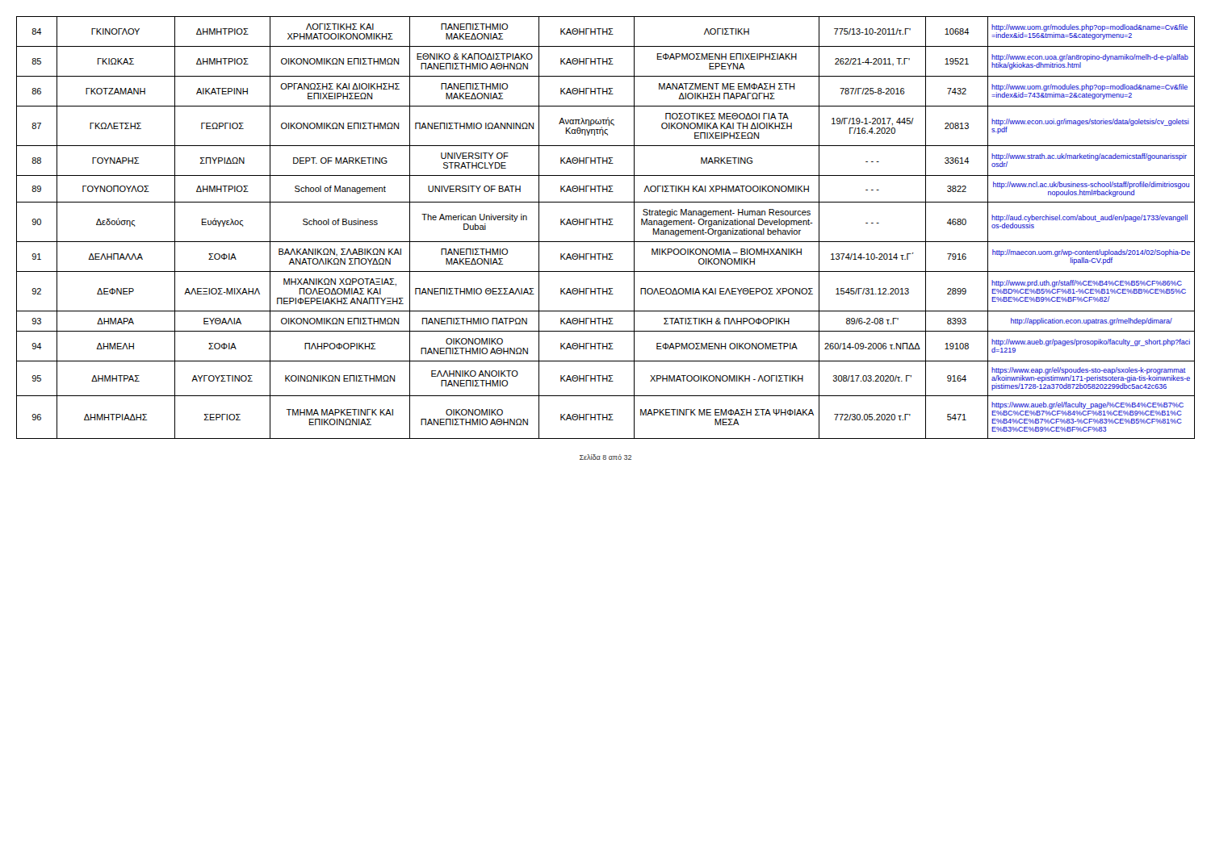| 84 | ΓΚΙΝΟΓΛΟΥ | ΔΗΜΗΤΡΙΟΣ | ΛΟΓΙΣΤΙΚΗΣ ΚΑΙ ΧΡΗΜΑΤΟΟΙΚΟΝΟΜΙΚΗΣ | ΠΑΝΕΠΙΣΤΗΜΙΟ ΜΑΚΕΔΟΝΙΑΣ | ΚΑΘΗΓΗΤΗΣ | ΛΟΓΙΣΤΙΚΗ | 775/13-10-2011/τ.Γ' | 10684 | http://www.uom.gr/modules.php?op=modload&name=Cv&file=index&id=156&tmima=5&categorymenu=2 |
| 85 | ΓΚΙΩΚΑΣ | ΔΗΜΗΤΡΙΟΣ | ΟΙΚΟΝΟΜΙΚΩΝ ΕΠΙΣΤΗΜΩΝ | ΕΘΝΙΚΟ & ΚΑΠΟΔΙΣΤΡΙΑΚΟ ΠΑΝΕΠΙΣΤΗΜΙΟ ΑΘΗΝΩΝ | ΚΑΘΗΓΗΤΗΣ | ΕΦΑΡΜΟΣΜΕΝΗ ΕΠΙΧΕΙΡΗΣΙΑΚΗ ΕΡΕΥΝΑ | 262/21-4-2011, Τ.Γ' | 19521 | http://www.econ.uoa.gr/an8ropino-dynamiko/melh-d-e-p/alfabhtika/gkiokas-dhmitrios.html |
| 86 | ΓΚΟΤΖΑΜΑΝΗ | ΑΙΚΑΤΕΡΙΝΗ | ΟΡΓΑΝΩΣΗΣ ΚΑΙ ΔΙΟΙΚΗΣΗΣ ΕΠΙΧΕΙΡΗΣΕΩΝ | ΠΑΝΕΠΙΣΤΗΜΙΟ ΜΑΚΕΔΟΝΙΑΣ | ΚΑΘΗΓΗΤΗΣ | ΜΑΝΑΤΖΜΕΝΤ ΜΕ ΕΜΦΑΣΗ ΣΤΗ ΔΙΟΙΚΗΣΗ ΠΑΡΑΓΩΓΗΣ | 787/Γ/25-8-2016 | 7432 | http://www.uom.gr/modules.php?op=modload&name=Cv&file=index&id=743&tmima=2&categorymenu=2 |
| 87 | ΓΚΩΛΕΤΣΗΣ | ΓΕΩΡΓΙΟΣ | ΟΙΚΟΝΟΜΙΚΩΝ ΕΠΙΣΤΗΜΩΝ | ΠΑΝΕΠΙΣΤΗΜΙΟ ΙΩΑΝΝΙΝΩΝ | Αναπληρωτής Καθηγητής | ΠΟΣΟΤΙΚΕΣ ΜΕΘΟΔΟΙ ΓΙΑ ΤΑ ΟΙΚΟΝΟΜΙΚΑ ΚΑΙ ΤΗ ΔΙΟΙΚΗΣΗ ΕΠΙΧΕΙΡΗΣΕΩΝ | 19/Γ/19-1-2017, 445/Γ/16.4.2020 | 20813 | http://www.econ.uoi.gr/images/stories/data/goletsis/cv_goletsis.pdf |
| 88 | ΓΟΥΝΑΡΗΣ | ΣΠΥΡΙΔΩΝ | DEPT. OF MARKETING | UNIVERSITY OF STRATHCLYDE | ΚΑΘΗΓΗΤΗΣ | MARKETING | - - - | 33614 | http://www.strath.ac.uk/marketing/academicstaff/gounarisspirosdr/ |
| 89 | ΓΟΥΝΟΠΟΥΛΟΣ | ΔΗΜΗΤΡΙΟΣ | School of Management | UNIVERSITY OF BATH | ΚΑΘΗΓΗΤΗΣ | ΛΟΓΙΣΤΙΚΗ ΚΑΙ ΧΡΗΜΑΤΟΟΙΚΟΝΟΜΙΚΗ | - - - | 3822 | http://www.ncl.ac.uk/business-school/staff/profile/dimitriosgounopoulos.html#background |
| 90 | Δεδούσης | Ευάγγελος | School of Business | The American University in Dubai | ΚΑΘΗΓΗΤΗΣ | Strategic Management- Human Resources Management- Organizational Development- Management-Organizational behavior | - - - | 4680 | http://aud.cyberchisel.com/about_aud/en/page/1733/evangellos-dedoussis |
| 91 | ΔΕΛΗΠΑΛΛΑ | ΣΟΦΙΑ | ΒΑΛΚΑΝΙΚΩΝ, ΣΛΑΒΙΚΩΝ ΚΑΙ ΑΝΑΤΟΛΙΚΩΝ ΣΠΟΥΔΩΝ | ΠΑΝΕΠΙΣΤΗΜΙΟ ΜΑΚΕΔΟΝΙΑΣ | ΚΑΘΗΓΗΤΗΣ | ΜΙΚΡΟΟΙΚΟΝΟΜΙΑ – ΒΙΟΜΗΧΑΝΙΚΗ ΟΙΚΟΝΟΜΙΚΗ | 1374/14-10-2014 τ.Γ΄ | 7916 | http://maecon.uom.gr/wp-content/uploads/2014/02/Sophia-Delipalla-CV.pdf |
| 92 | ΔΕΦΝΕΡ | ΑΛΕΞΙΟΣ-ΜΙΧΑΗΛ | ΜΗΧΑΝΙΚΩΝ ΧΩΡΟΤΑΞΙΑΣ, ΠΟΛΕΟΔΟΜΙΑΣ ΚΑΙ ΠΕΡΙΦΕΡΕΙΑΚΗΣ ΑΝΑΠΤΥΞΗΣ | ΠΑΝΕΠΙΣΤΗΜΙΟ ΘΕΣΣΑΛΙΑΣ | ΚΑΘΗΓΗΤΗΣ | ΠΟΛΕΟΔΟΜΙΑ ΚΑΙ ΕΛΕΥΘΕΡΟΣ ΧΡΟΝΟΣ | 1545/Γ/31.12.2013 | 2899 | http://www.prd.uth.gr/staff/%CE%B4%CE%B5%CF%86%CE%BD%CE%B5%CF%81-%CE%B1%CE%BB%CE%B5%CE%BE%CE%B9%CE%BF%CF%82/ |
| 93 | ΔΗΜΑΡΑ | ΕΥΘΑΛΙΑ | ΟΙΚΟΝΟΜΙΚΩΝ ΕΠΙΣΤΗΜΩΝ | ΠΑΝΕΠΙΣΤΗΜΙΟ ΠΑΤΡΩΝ | ΚΑΘΗΓΗΤΗΣ | ΣΤΑΤΙΣΤΙΚΗ & ΠΛΗΡΟΦΟΡΙΚΗ | 89/6-2-08 τ.Γ' | 8393 | http://application.econ.upatras.gr/melhdep/dimara/ |
| 94 | ΔΗΜΕΛΗ | ΣΟΦΙΑ | ΠΛΗΡΟΦΟΡΙΚΗΣ | ΟΙΚΟΝΟΜΙΚΟ ΠΑΝΕΠΙΣΤΗΜΙΟ ΑΘΗΝΩΝ | ΚΑΘΗΓΗΤΗΣ | ΕΦΑΡΜΟΣΜΕΝΗ ΟΙΚΟΝΟΜΕΤΡΙΑ | 260/14-09-2006 τ.ΝΠΔΔ | 19108 | http://www.aueb.gr/pages/prosopiko/faculty_gr_short.php?facid=1219 |
| 95 | ΔΗΜΗΤΡΑΣ | ΑΥΓΟΥΣΤΙΝΟΣ | ΚΟΙΝΩΝΙΚΩΝ ΕΠΙΣΤΗΜΩΝ | ΕΛΛΗΝΙΚΟ ΑΝΟΙΚΤΟ ΠΑΝΕΠΙΣΤΗΜΙΟ | ΚΑΘΗΓΗΤΗΣ | ΧΡΗΜΑΤΟΟΙΚΟΝΟΜΙΚΗ - ΛΟΓΙΣΤΙΚΗ | 308/17.03.2020/τ. Γ' | 9164 | https://www.eap.gr/el/spoudes-sto-eap/sxoles-k-programmata/koinwnikwn-epistimwn/171-peristsotera-gia-tis-koinwnikes-epistimes/1728-12a370d872b058202299dbc5ac42c636 |
| 96 | ΔΗΜΗΤΡΙΑΔΗΣ | ΣΕΡΓΙΟΣ | ΤΜΗΜΑ ΜΑΡΚΕΤΙΝΓΚ ΚΑΙ ΕΠΙΚΟΙΝΩΝΙΑΣ | ΟΙΚΟΝΟΜΙΚΟ ΠΑΝΕΠΙΣΤΗΜΙΟ ΑΘΗΝΩΝ | ΚΑΘΗΓΗΤΗΣ | ΜΑΡΚΕΤΙΝΓΚ ΜΕ ΕΜΦΑΣΗ ΣΤΑ ΨΗΦΙΑΚΑ ΜΕΣΑ | 772/30.05.2020 τ.Γ' | 5471 | https://www.aueb.gr/el/faculty_page/%CE%B4%CE%B7%CE%BC%CE%B7%CF%84%CF%81%CE%B9%CE%B1%CE%B4%CE%B7%CF%83-%CF%83%CE%B5%CF%81%CE%B3%CE%B9%CE%BF%CF%83 |
Σελίδα 8 από 32